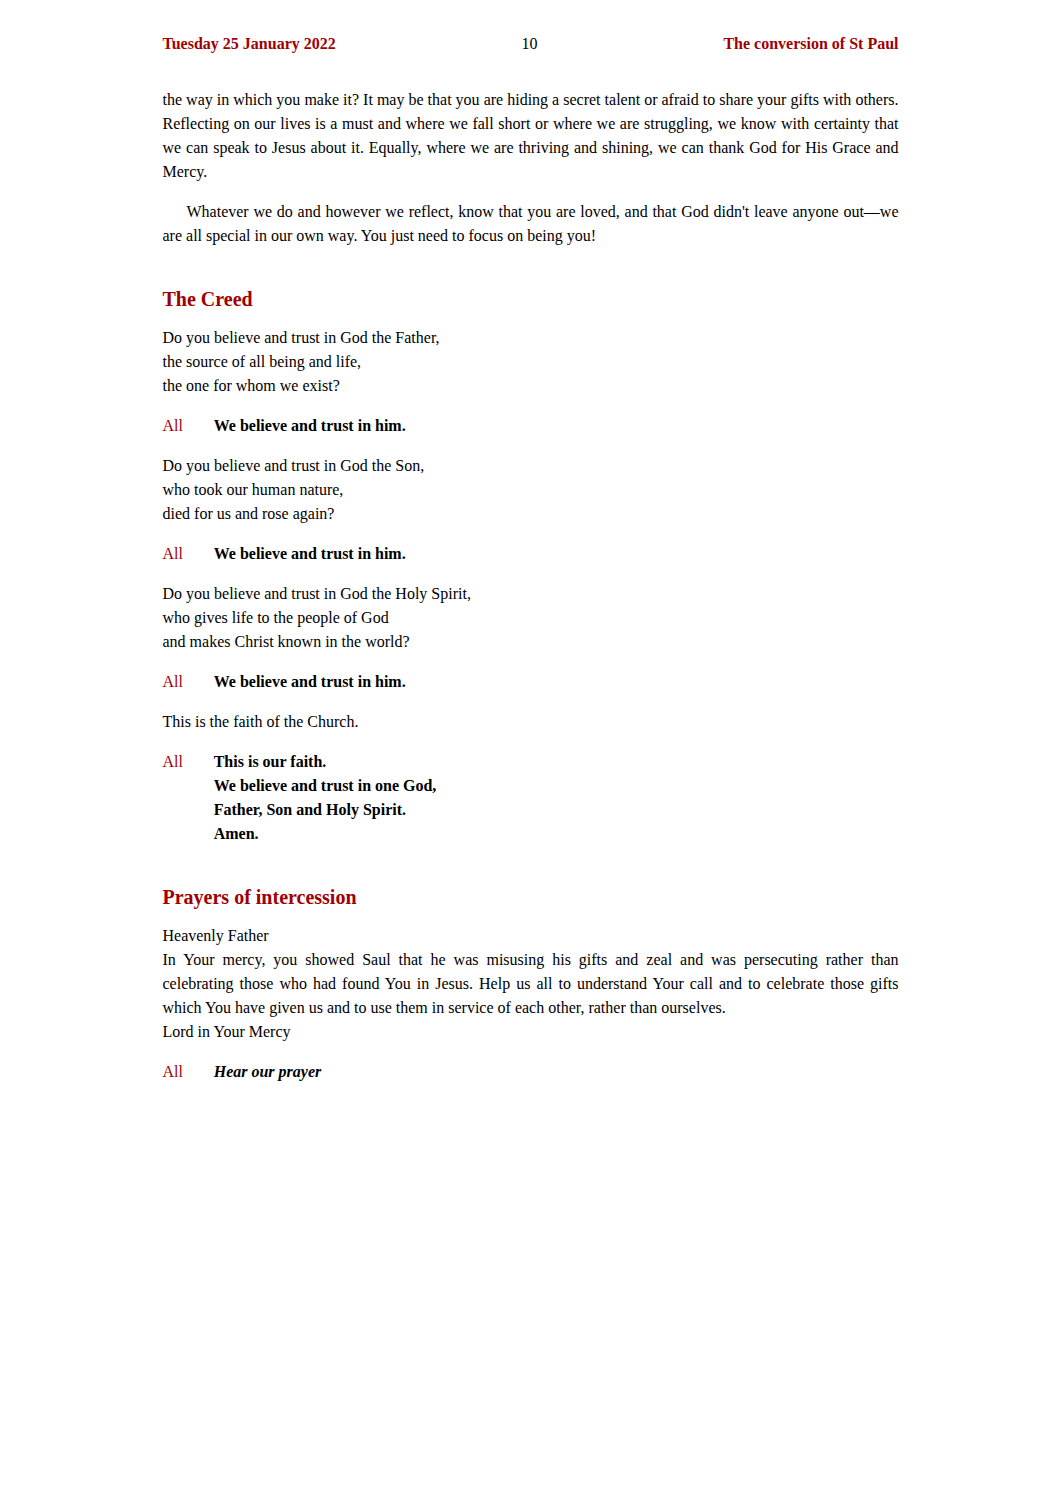Tuesday 25 January 2022 10 The conversion of St Paul
the way in which you make it? It may be that you are hiding a secret talent or afraid to share your gifts with others. Reflecting on our lives is a must and where we fall short or where we are struggling, we know with certainty that we can speak to Jesus about it. Equally, where we are thriving and shining, we can thank God for His Grace and Mercy.
Whatever we do and however we reflect, know that you are loved, and that God didn't leave anyone out—we are all special in our own way. You just need to focus on being you!
The Creed
Do you believe and trust in God the Father,
the source of all being and life,
the one for whom we exist?
All
We believe and trust in him.
Do you believe and trust in God the Son,
who took our human nature,
died for us and rose again?
All
We believe and trust in him.
Do you believe and trust in God the Holy Spirit,
who gives life to the people of God
and makes Christ known in the world?
All
We believe and trust in him.
This is the faith of the Church.
All
This is our faith.
We believe and trust in one God,
Father, Son and Holy Spirit.
Amen.
Prayers of intercession
Heavenly Father
In Your mercy, you showed Saul that he was misusing his gifts and zeal and was persecuting rather than celebrating those who had found You in Jesus. Help us all to understand Your call and to celebrate those gifts which You have given us and to use them in service of each other, rather than ourselves.
Lord in Your Mercy
All
Hear our prayer